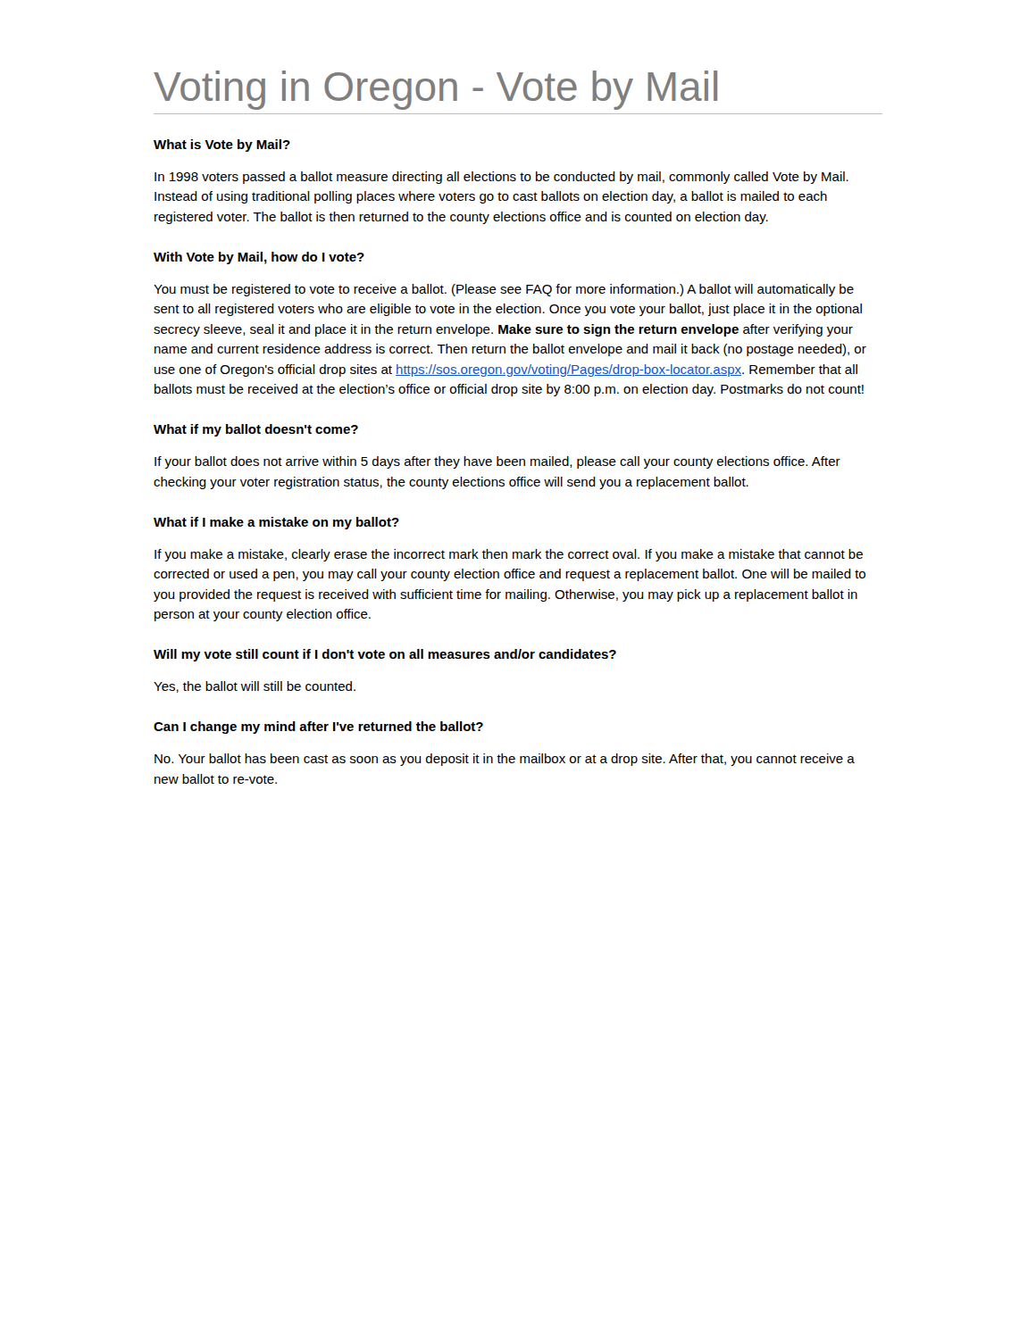Voting in Oregon - Vote by Mail
What is Vote by Mail?
In 1998 voters passed a ballot measure directing all elections to be conducted by mail, commonly called Vote by Mail. Instead of using traditional polling places where voters go to cast ballots on election day, a ballot is mailed to each registered voter. The ballot is then returned to the county elections office and is counted on election day.
With Vote by Mail, how do I vote?
You must be registered to vote to receive a ballot. (Please see FAQ for more information.) A ballot will automatically be sent to all registered voters who are eligible to vote in the election. Once you vote your ballot, just place it in the optional secrecy sleeve, seal it and place it in the return envelope. Make sure to sign the return envelope after verifying your name and current residence address is correct. Then return the ballot envelope and mail it back (no postage needed), or use one of Oregon's official drop sites at https://sos.oregon.gov/voting/Pages/drop-box-locator.aspx. Remember that all ballots must be received at the election’s office or official drop site by 8:00 p.m. on election day. Postmarks do not count!
What if my ballot doesn't come?
If your ballot does not arrive within 5 days after they have been mailed, please call your county elections office. After checking your voter registration status, the county elections office will send you a replacement ballot.
What if I make a mistake on my ballot?
If you make a mistake, clearly erase the incorrect mark then mark the correct oval. If you make a mistake that cannot be corrected or used a pen, you may call your county election office and request a replacement ballot. One will be mailed to you provided the request is received with sufficient time for mailing. Otherwise, you may pick up a replacement ballot in person at your county election office.
Will my vote still count if I don't vote on all measures and/or candidates?
Yes, the ballot will still be counted.
Can I change my mind after I've returned the ballot?
No. Your ballot has been cast as soon as you deposit it in the mailbox or at a drop site. After that, you cannot receive a new ballot to re-vote.